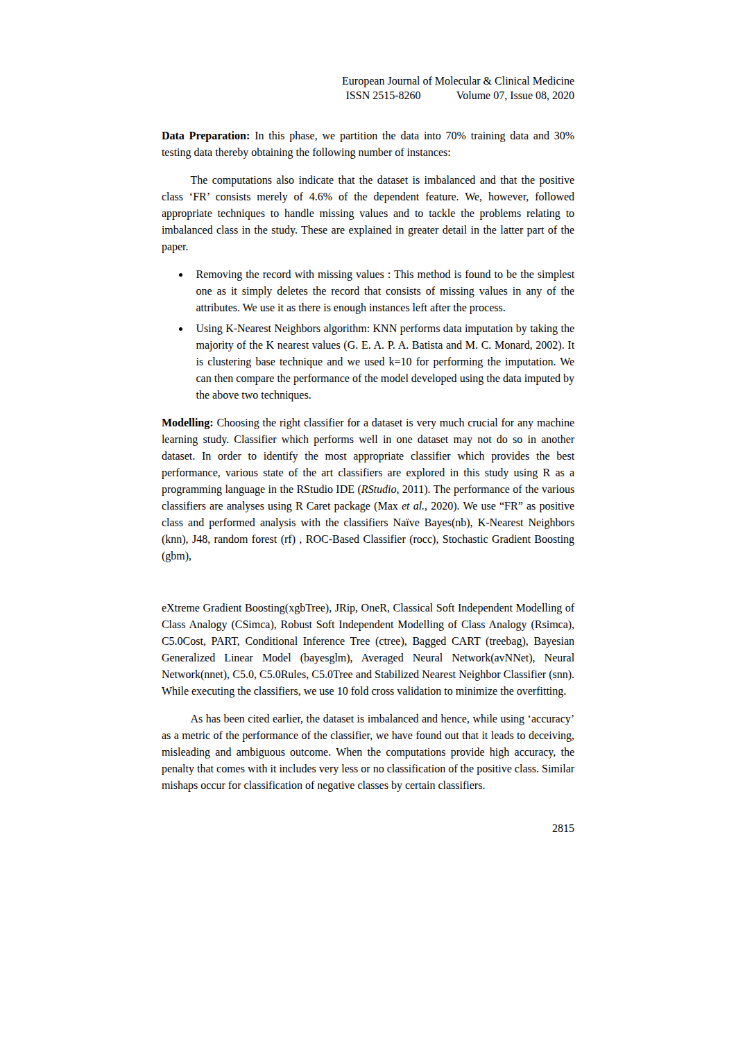European Journal of Molecular & Clinical Medicine ISSN 2515-8260 Volume 07, Issue 08, 2020
Data Preparation: In this phase, we partition the data into 70% training data and 30% testing data thereby obtaining the following number of instances:
The computations also indicate that the dataset is imbalanced and that the positive class ‘FR’ consists merely of 4.6% of the dependent feature. We, however, followed appropriate techniques to handle missing values and to tackle the problems relating to imbalanced class in the study. These are explained in greater detail in the latter part of the paper.
Removing the record with missing values : This method is found to be the simplest one as it simply deletes the record that consists of missing values in any of the attributes. We use it as there is enough instances left after the process.
Using K-Nearest Neighbors algorithm: KNN performs data imputation by taking the majority of the K nearest values (G. E. A. P. A. Batista and M. C. Monard, 2002). It is clustering base technique and we used k=10 for performing the imputation. We can then compare the performance of the model developed using the data imputed by the above two techniques.
Modelling: Choosing the right classifier for a dataset is very much crucial for any machine learning study. Classifier which performs well in one dataset may not do so in another dataset. In order to identify the most appropriate classifier which provides the best performance, various state of the art classifiers are explored in this study using R as a programming language in the RStudio IDE (RStudio, 2011). The performance of the various classifiers are analyses using R Caret package (Max et al., 2020). We use “FR” as positive class and performed analysis with the classifiers Naïve Bayes(nb), K-Nearest Neighbors (knn), J48, random forest (rf) , ROC-Based Classifier (rocc), Stochastic Gradient Boosting (gbm),
eXtreme Gradient Boosting(xgbTree), JRip, OneR, Classical Soft Independent Modelling of Class Analogy (CSimca), Robust Soft Independent Modelling of Class Analogy (Rsimca), C5.0Cost, PART, Conditional Inference Tree (ctree), Bagged CART (treebag), Bayesian Generalized Linear Model (bayesglm), Averaged Neural Network(avNNet), Neural Network(nnet), C5.0, C5.0Rules, C5.0Tree and Stabilized Nearest Neighbor Classifier (snn). While executing the classifiers, we use 10 fold cross validation to minimize the overfitting.
As has been cited earlier, the dataset is imbalanced and hence, while using ‘accuracy’ as a metric of the performance of the classifier, we have found out that it leads to deceiving, misleading and ambiguous outcome. When the computations provide high accuracy, the penalty that comes with it includes very less or no classification of the positive class. Similar mishaps occur for classification of negative classes by certain classifiers.
2815